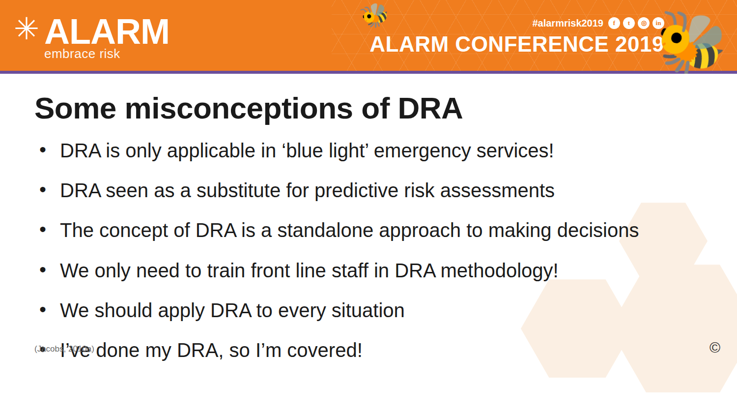✳
ALARM
embrace risk
#alarmrisk2019 f t ◎ in
ALARM CONFERENCE 2019
🐝
🐝
Some misconceptions of DRA
DRA is only applicable in ‘blue light’ emergency services!
DRA seen as a substitute for predictive risk assessments
The concept of DRA is a standalone approach to making decisions
We only need to train front line staff in DRA methodology!
We should apply DRA to every situation
I’ve done my DRA, so I’m covered!
(Jacobs, 2010a)
©